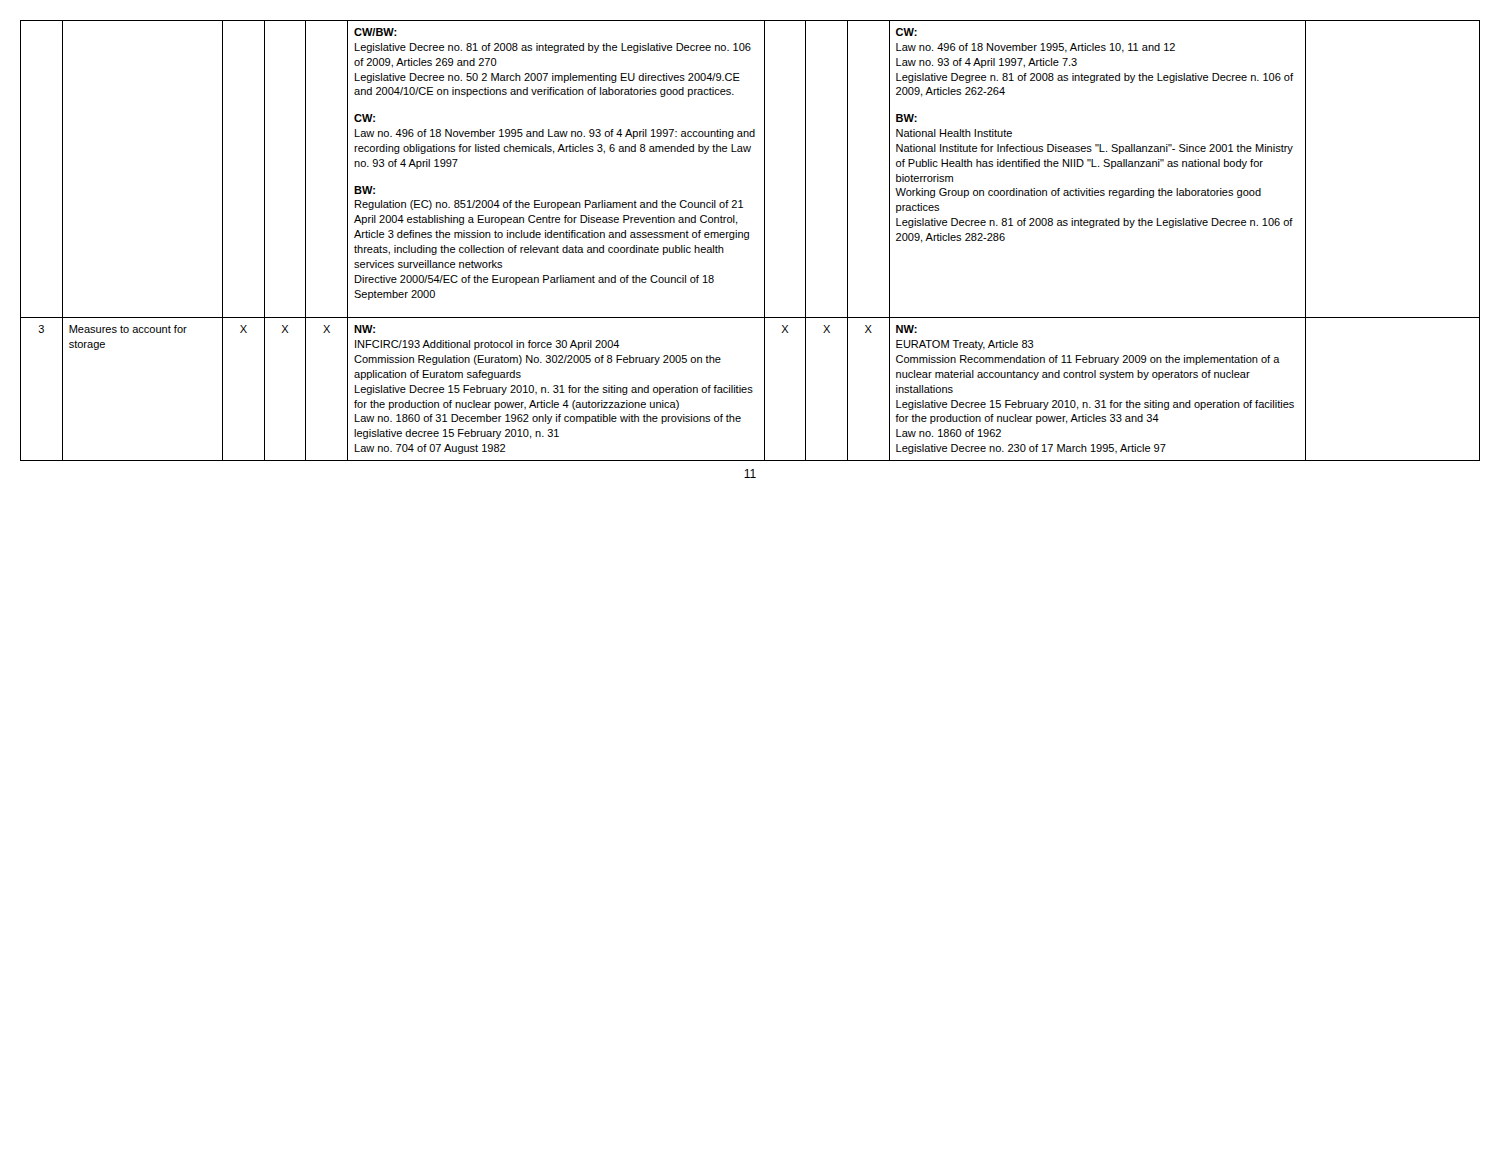| | | | | | CW/BW: Legislative Decree no. 81 of 2008 as integrated by the Legislative Decree no. 106 of 2009, Articles 269 and 270 Legislative Decree no. 50 2 March 2007 implementing EU directives 2004/9.CE and 2004/10/CE on inspections and verification of laboratories good practices. CW: Law no. 496 of 18 November 1995 and Law no. 93 of 4 April 1997: accounting and recording obligations for listed chemicals, Articles 3, 6 and 8 amended by the Law no. 93 of 4 April 1997 BW: Regulation (EC) no. 851/2004 of the European Parliament and the Council of 21 April 2004 establishing a European Centre for Disease Prevention and Control, Article 3 defines the mission to include identification and assessment of emerging threats, including the collection of relevant data and coordinate public health services surveillance networks Directive 2000/54/EC of the European Parliament and of the Council of 18 September 2000 | | | | CW: Law no. 496 of 18 November 1995, Articles 10, 11 and 12 Law no. 93 of 4 April 1997, Article 7.3 Legislative Degree n. 81 of 2008 as integrated by the Legislative Decree n. 106 of 2009, Articles 262-264 BW: National Health Institute National Institute for Infectious Diseases "L. Spallanzani"- Since 2001 the Ministry of Public Health has identified the NIID "L. Spallanzani" as national body for bioterrorism Working Group on coordination of activities regarding the laboratories good practices Legislative Decree n. 81 of 2008 as integrated by the Legislative Decree n. 106 of 2009, Articles 282-286 | |
| 3 | Measures to account for storage | X | X | X | NW: INFCIRC/193 Additional protocol in force 30 April 2004 Commission Regulation (Euratom) No. 302/2005 of 8 February 2005 on the application of Euratom safeguards Legislative Decree 15 February 2010, n. 31 for the siting and operation of facilities for the production of nuclear power, Article 4 (autorizzazione unica) Law no. 1860 of 31 December 1962 only if compatible with the provisions of the legislative decree 15 February 2010, n. 31 Law no. 704 of 07 August 1982 | X | X | X | NW: EURATOM Treaty, Article 83 Commission Recommendation of 11 February 2009 on the implementation of a nuclear material accountancy and control system by operators of nuclear installations Legislative Decree 15 February 2010, n. 31 for the siting and operation of facilities for the production of nuclear power, Articles 33 and 34 Law no. 1860 of 1962 Legislative Decree no. 230 of 17 March 1995, Article 97 | |
11